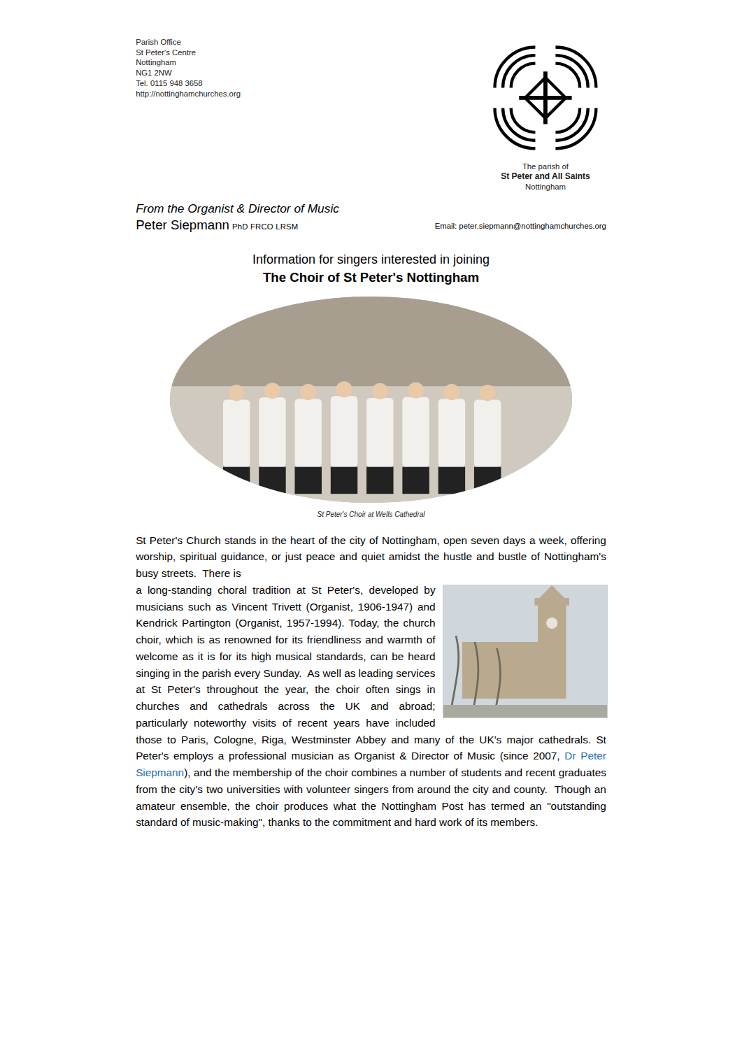Parish Office
St Peter's Centre
Nottingham
NG1 2NW
Tel. 0115 948 3658
http://nottinghamchurches.org
The parish of
St Peter and All Saints
Nottingham
From the Organist & Director of Music
Peter Siepmann PhD FRCO LRSM
Email: peter.siepmann@nottinghamchurches.org
Information for singers interested in joining
The Choir of St Peter's Nottingham
St Peter's Choir at Wells Cathedral
St Peter's Church stands in the heart of the city of Nottingham, open seven days a week, offering worship, spiritual guidance, or just peace and quiet amidst the hustle and bustle of Nottingham's busy streets. There is
a long-standing choral tradition at St Peter's, developed by musicians such as Vincent Trivett (Organist, 1906-1947) and Kendrick Partington (Organist, 1957-1994). Today, the church choir, which is as renowned for its friendliness and warmth of welcome as it is for its high musical standards, can be heard singing in the parish every Sunday. As well as leading services at St Peter's throughout the year, the choir often sings in churches and cathedrals across the UK and abroad; particularly noteworthy visits of recent years have included those to Paris, Cologne, Riga, Westminster Abbey and many of the UK's major cathedrals. St Peter's employs a professional musician as Organist & Director of Music (since 2007, Dr Peter Siepmann), and the membership of the choir combines a number of students and recent graduates from the city's two universities with volunteer singers from around the city and county. Though an amateur ensemble, the choir produces what the Nottingham Post has termed an "outstanding standard of music-making", thanks to the commitment and hard work of its members.